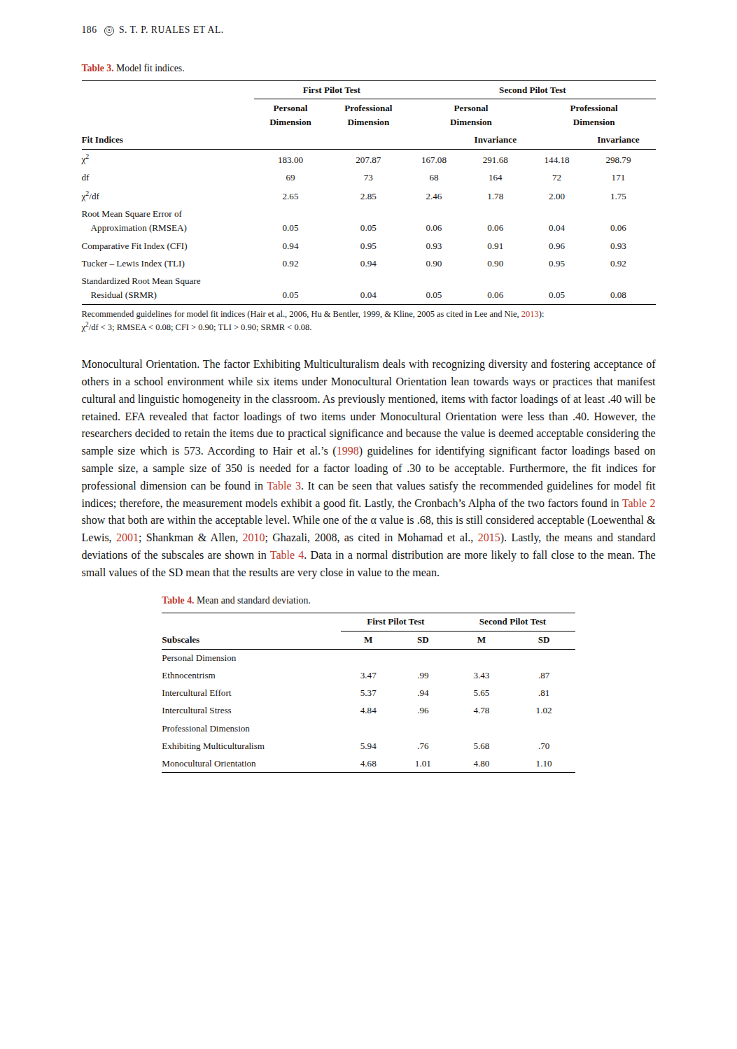186☉S. T. P. RUALES ET AL.
Table 3. Model fit indices.
| | First Pilot Test | Second Pilot Test |
| --- | --- | --- |
| | Personal Dimension | Professional Dimension | Personal Dimension | Professional Dimension |
| Fit Indices | | | | Invariance | | Invariance |
| χ 2 | 183.00 | 207.87 | 167.08 | 291.68 | 144.18 | 298.79 |
| df | 69 | 73 | 68 | 164 | 72 | 171 |
| χ 2 /df | 2.65 | 2.85 | 2.46 | 1.78 | 2.00 | 1.75 |
| Root Mean Square Error of Approximation (RMSEA) | 0.05 | 0.05 | 0.06 | 0.06 | 0.04 | 0.06 |
| Comparative Fit Index (CFI) | 0.94 | 0.95 | 0.93 | 0.91 | 0.96 | 0.93 |
| Tucker – Lewis Index (TLI) | 0.92 | 0.94 | 0.90 | 0.90 | 0.95 | 0.92 |
| Standardized Root Mean Square Residual (SRMR) | 0.05 | 0.04 | 0.05 | 0.06 | 0.05 | 0.08 |
Recommended guidelines for model fit indices (Hair et al., 2006, Hu & Bentler, 1999, & Kline, 2005 as cited in Lee and Nie, 2013):
χ2/df < 3; RMSEA < 0.08; CFI > 0.90; TLI > 0.90; SRMR < 0.08.
Monocultural Orientation. The factor Exhibiting Multiculturalism deals with recognizing diversity and fostering acceptance of others in a school environment while six items under Monocultural Orientation lean towards ways or practices that manifest cultural and linguistic homogeneity in the classroom. As previously mentioned, items with factor loadings of at least .40 will be retained. EFA revealed that factor loadings of two items under Monocultural Orientation were less than .40. However, the researchers decided to retain the items due to practical significance and because the value is deemed acceptable considering the sample size which is 573. According to Hair et al.’s (1998) guidelines for identifying significant factor loadings based on sample size, a sample size of 350 is needed for a factor loading of .30 to be acceptable. Furthermore, the fit indices for professional dimension can be found in Table 3. It can be seen that values satisfy the recommended guidelines for model fit indices; therefore, the measurement models exhibit a good fit. Lastly, the Cronbach’s Alpha of the two factors found in Table 2 show that both are within the acceptable level. While one of the α value is .68, this is still considered acceptable (Loewenthal & Lewis, 2001; Shankman & Allen, 2010; Ghazali, 2008, as cited in Mohamad et al., 2015). Lastly, the means and standard deviations of the subscales are shown in Table 4. Data in a normal distribution are more likely to fall close to the mean. The small values of the SD mean that the results are very close in value to the mean.
Table 4. Mean and standard deviation.
| | First Pilot Test | Second Pilot Test |
| --- | --- | --- |
| Subscales | M | SD | M | SD |
| Personal Dimension | | | | |
| Ethnocentrism | 3.47 | .99 | 3.43 | .87 |
| Intercultural Effort | 5.37 | .94 | 5.65 | .81 |
| Intercultural Stress | 4.84 | .96 | 4.78 | 1.02 |
| Professional Dimension | | | | |
| Exhibiting Multiculturalism | 5.94 | .76 | 5.68 | .70 |
| Monocultural Orientation | 4.68 | 1.01 | 4.80 | 1.10 |